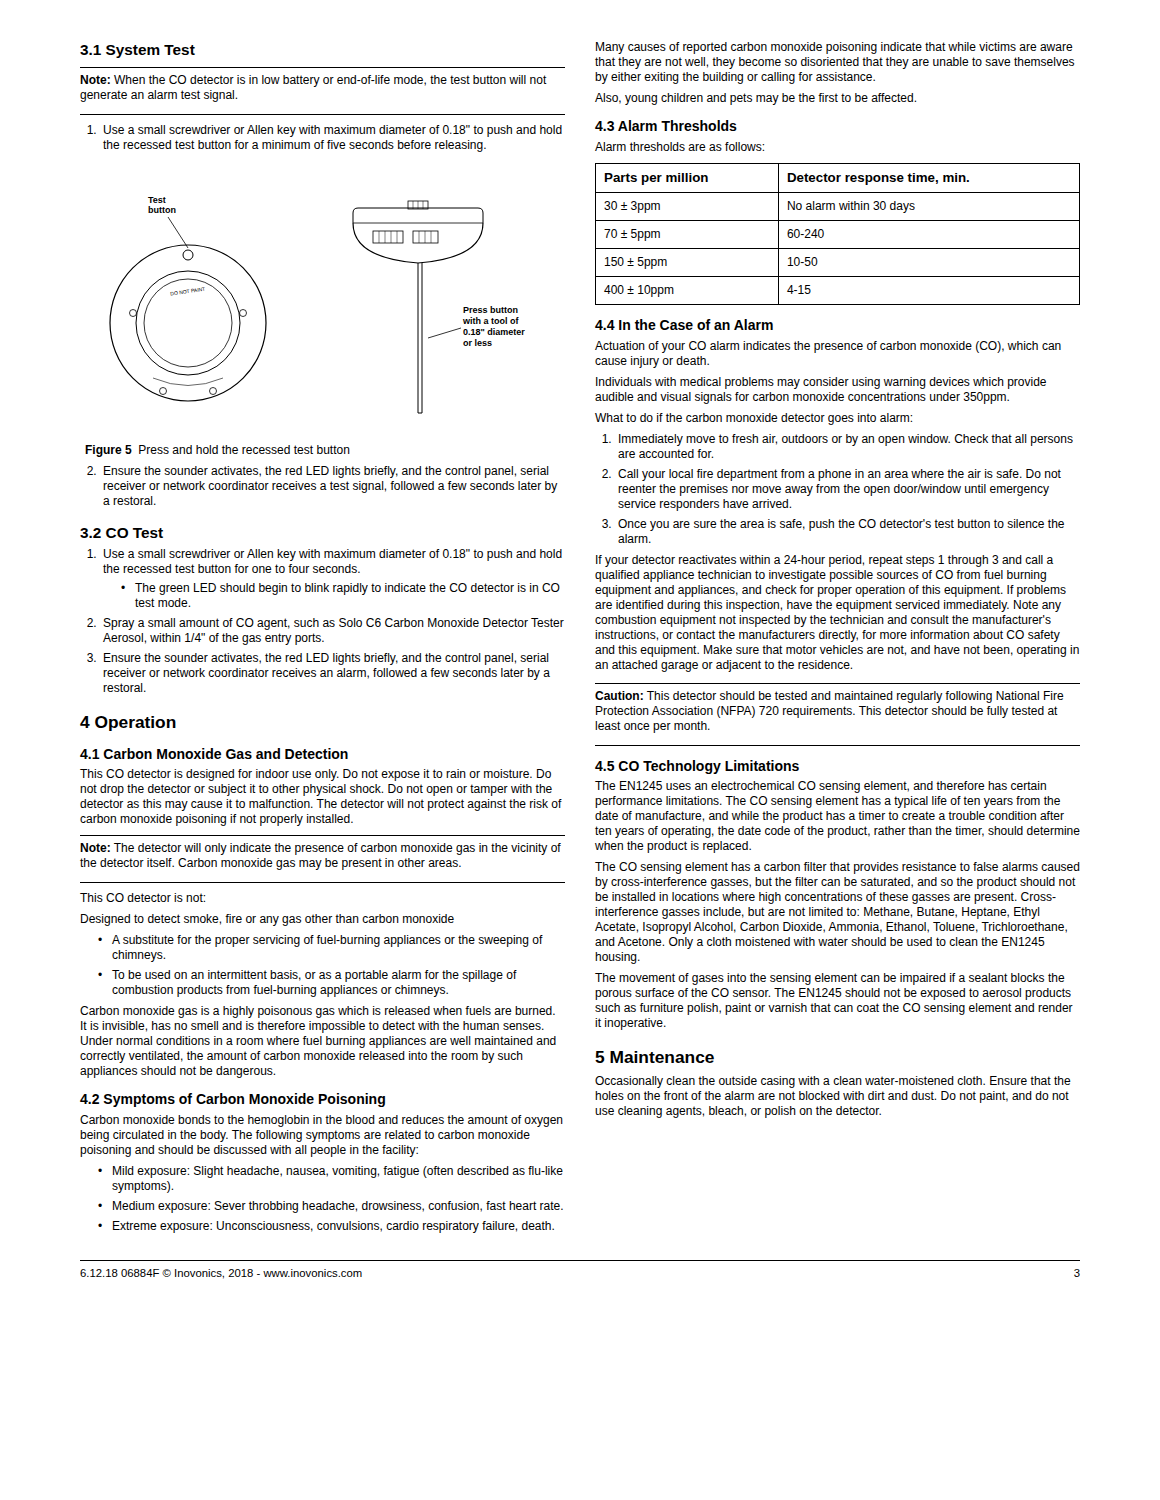3.1 System Test
Note: When the CO detector is in low battery or end-of-life mode, the test button will not generate an alarm test signal.
Use a small screwdriver or Allen key with maximum diameter of 0.18" to push and hold the recessed test button for a minimum of five seconds before releasing.
Test button DO NOT PAINT Press button with a tool of 0.18" diameter or less
Figure 5 Press and hold the recessed test button
Ensure the sounder activates, the red LED lights briefly, and the control panel, serial receiver or network coordinator receives a test signal, followed a few seconds later by a restoral.
3.2 CO Test
Use a small screwdriver or Allen key with maximum diameter of 0.18" to push and hold the recessed test button for one to four seconds.
The green LED should begin to blink rapidly to indicate the CO detector is in CO test mode.
Spray a small amount of CO agent, such as Solo C6 Carbon Monoxide Detector Tester Aerosol, within 1/4" of the gas entry ports.
Ensure the sounder activates, the red LED lights briefly, and the control panel, serial receiver or network coordinator receives an alarm, followed a few seconds later by a restoral.
4 Operation
4.1 Carbon Monoxide Gas and Detection
This CO detector is designed for indoor use only. Do not expose it to rain or moisture. Do not drop the detector or subject it to other physical shock. Do not open or tamper with the detector as this may cause it to malfunction. The detector will not protect against the risk of carbon monoxide poisoning if not properly installed.
Note: The detector will only indicate the presence of carbon monoxide gas in the vicinity of the detector itself. Carbon monoxide gas may be present in other areas.
This CO detector is not:
Designed to detect smoke, fire or any gas other than carbon monoxide
A substitute for the proper servicing of fuel-burning appliances or the sweeping of chimneys.
To be used on an intermittent basis, or as a portable alarm for the spillage of combustion products from fuel-burning appliances or chimneys.
Carbon monoxide gas is a highly poisonous gas which is released when fuels are burned. It is invisible, has no smell and is therefore impossible to detect with the human senses. Under normal conditions in a room where fuel burning appliances are well maintained and correctly ventilated, the amount of carbon monoxide released into the room by such appliances should not be dangerous.
4.2 Symptoms of Carbon Monoxide Poisoning
Carbon monoxide bonds to the hemoglobin in the blood and reduces the amount of oxygen being circulated in the body. The following symptoms are related to carbon monoxide poisoning and should be discussed with all people in the facility:
Mild exposure: Slight headache, nausea, vomiting, fatigue (often described as flu-like symptoms).
Medium exposure: Sever throbbing headache, drowsiness, confusion, fast heart rate.
Extreme exposure: Unconsciousness, convulsions, cardio respiratory failure, death.
Many causes of reported carbon monoxide poisoning indicate that while victims are aware that they are not well, they become so disoriented that they are unable to save themselves by either exiting the building or calling for assistance.
Also, young children and pets may be the first to be affected.
4.3 Alarm Thresholds
Alarm thresholds are as follows:
| Parts per million | Detector response time, min. |
| --- | --- |
| 30 ± 3ppm | No alarm within 30 days |
| 70 ± 5ppm | 60-240 |
| 150 ± 5ppm | 10-50 |
| 400 ± 10ppm | 4-15 |
4.4 In the Case of an Alarm
Actuation of your CO alarm indicates the presence of carbon monoxide (CO), which can cause injury or death.
Individuals with medical problems may consider using warning devices which provide audible and visual signals for carbon monoxide concentrations under 350ppm.
What to do if the carbon monoxide detector goes into alarm:
Immediately move to fresh air, outdoors or by an open window. Check that all persons are accounted for.
Call your local fire department from a phone in an area where the air is safe. Do not reenter the premises nor move away from the open door/window until emergency service responders have arrived.
Once you are sure the area is safe, push the CO detector's test button to silence the alarm.
If your detector reactivates within a 24-hour period, repeat steps 1 through 3 and call a qualified appliance technician to investigate possible sources of CO from fuel burning equipment and appliances, and check for proper operation of this equipment. If problems are identified during this inspection, have the equipment serviced immediately. Note any combustion equipment not inspected by the technician and consult the manufacturer's instructions, or contact the manufacturers directly, for more information about CO safety and this equipment. Make sure that motor vehicles are not, and have not been, operating in an attached garage or adjacent to the residence.
Caution: This detector should be tested and maintained regularly following National Fire Protection Association (NFPA) 720 requirements. This detector should be fully tested at least once per month.
4.5 CO Technology Limitations
The EN1245 uses an electrochemical CO sensing element, and therefore has certain performance limitations. The CO sensing element has a typical life of ten years from the date of manufacture, and while the product has a timer to create a trouble condition after ten years of operating, the date code of the product, rather than the timer, should determine when the product is replaced.
The CO sensing element has a carbon filter that provides resistance to false alarms caused by cross-interference gasses, but the filter can be saturated, and so the product should not be installed in locations where high concentrations of these gasses are present. Cross-interference gasses include, but are not limited to: Methane, Butane, Heptane, Ethyl Acetate, Isopropyl Alcohol, Carbon Dioxide, Ammonia, Ethanol, Toluene, Trichloroethane, and Acetone. Only a cloth moistened with water should be used to clean the EN1245 housing.
The movement of gases into the sensing element can be impaired if a sealant blocks the porous surface of the CO sensor. The EN1245 should not be exposed to aerosol products such as furniture polish, paint or varnish that can coat the CO sensing element and render it inoperative.
5 Maintenance
Occasionally clean the outside casing with a clean water-moistened cloth. Ensure that the holes on the front of the alarm are not blocked with dirt and dust. Do not paint, and do not use cleaning agents, bleach, or polish on the detector.
6.12.18 06884F © Inovonics, 2018 - www.inovonics.com
3